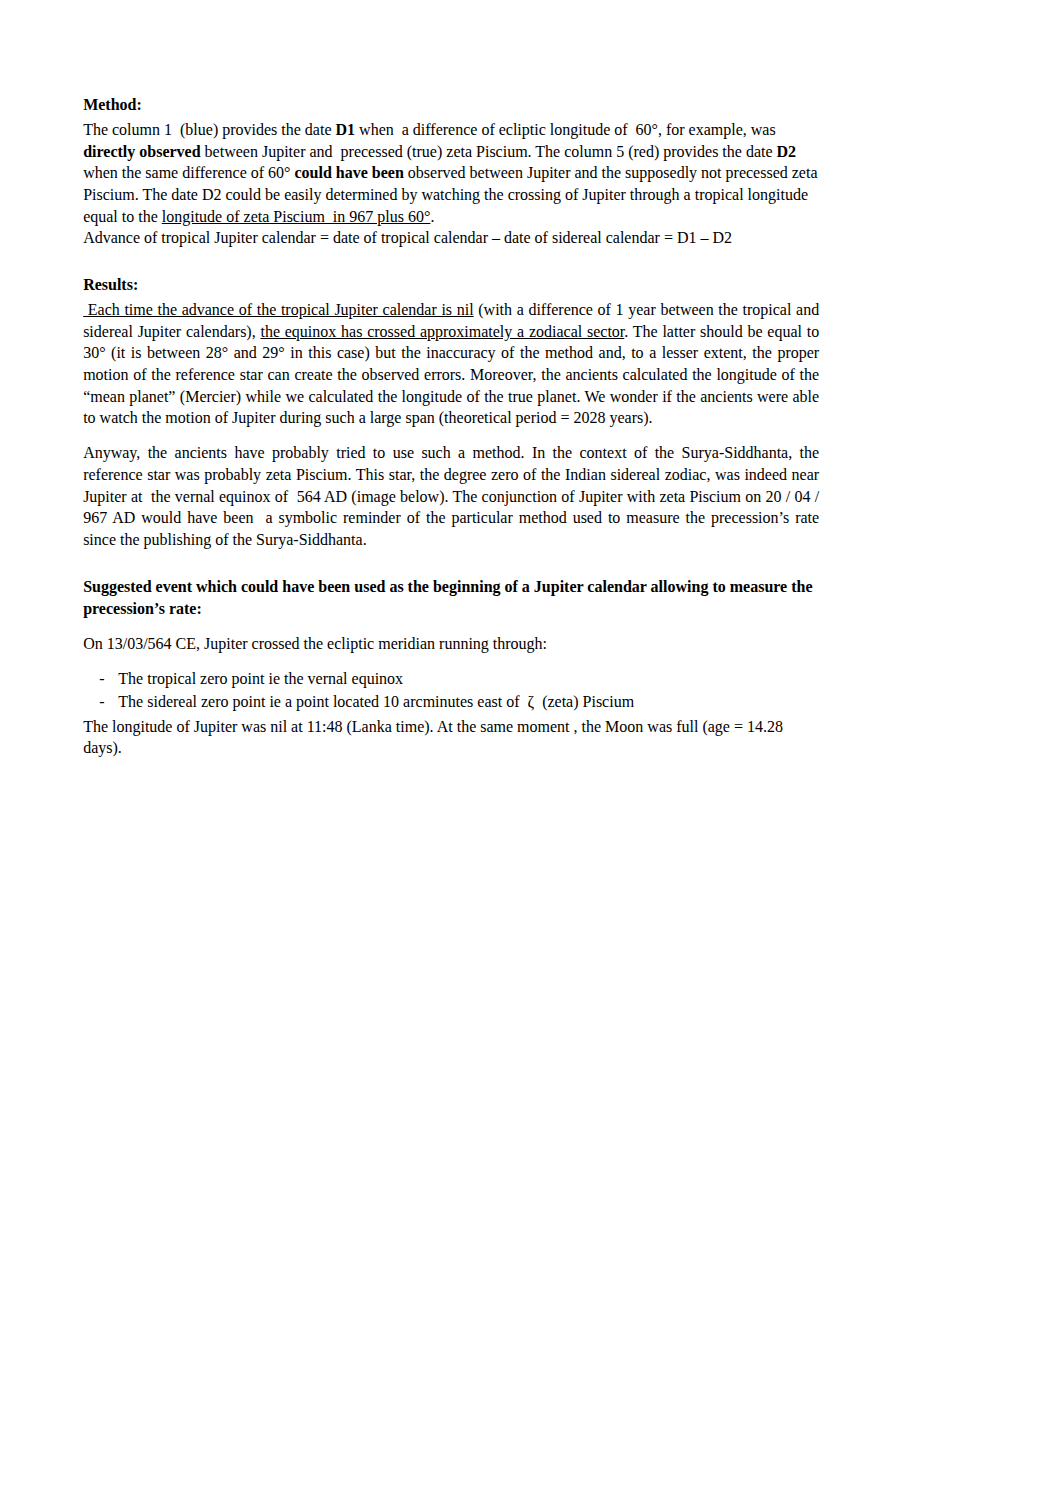Method:
The column 1 (blue) provides the date D1 when a difference of ecliptic longitude of 60°, for example, was directly observed between Jupiter and precessed (true) zeta Piscium. The column 5 (red) provides the date D2 when the same difference of 60° could have been observed between Jupiter and the supposedly not precessed zeta Piscium. The date D2 could be easily determined by watching the crossing of Jupiter through a tropical longitude equal to the longitude of zeta Piscium in 967 plus 60°.
Advance of tropical Jupiter calendar = date of tropical calendar – date of sidereal calendar = D1 – D2
Results:
Each time the advance of the tropical Jupiter calendar is nil (with a difference of 1 year between the tropical and sidereal Jupiter calendars), the equinox has crossed approximately a zodiacal sector. The latter should be equal to 30° (it is between 28° and 29° in this case) but the inaccuracy of the method and, to a lesser extent, the proper motion of the reference star can create the observed errors. Moreover, the ancients calculated the longitude of the “mean planet” (Mercier) while we calculated the longitude of the true planet. We wonder if the ancients were able to watch the motion of Jupiter during such a large span (theoretical period = 2028 years).
Anyway, the ancients have probably tried to use such a method. In the context of the Surya-Siddhanta, the reference star was probably zeta Piscium. This star, the degree zero of the Indian sidereal zodiac, was indeed near Jupiter at the vernal equinox of 564 AD (image below). The conjunction of Jupiter with zeta Piscium on 20 / 04 / 967 AD would have been a symbolic reminder of the particular method used to measure the precession’s rate since the publishing of the Surya-Siddhanta.
Suggested event which could have been used as the beginning of a Jupiter calendar allowing to measure the precession’s rate:
On 13/03/564 CE, Jupiter crossed the ecliptic meridian running through:
The tropical zero point ie the vernal equinox
The sidereal zero point ie a point located 10 arcminutes east of ζ (zeta) Piscium
The longitude of Jupiter was nil at 11:48 (Lanka time). At the same moment , the Moon was full (age = 14.28 days).